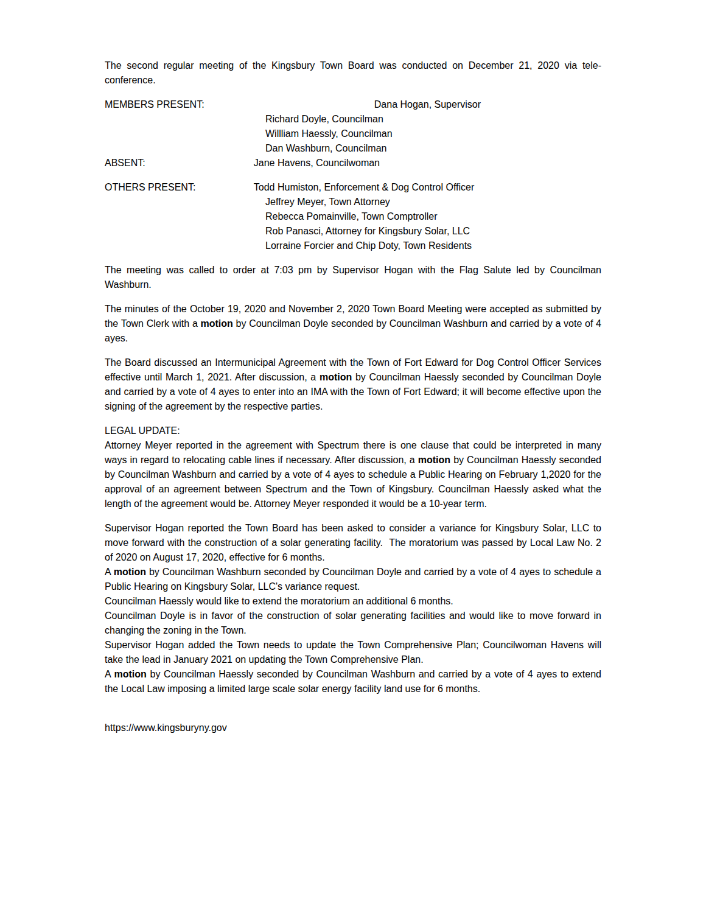The second regular meeting of the Kingsbury Town Board was conducted on December 21, 2020 via tele-conference.
| MEMBERS PRESENT: | Dana Hogan, Supervisor Richard Doyle, Councilman Willliam Haessly, Councilman Dan Washburn, Councilman |
| ABSENT: | Jane Havens, Councilwoman |
| OTHERS PRESENT: | Todd Humiston, Enforcement & Dog Control Officer Jeffrey Meyer, Town Attorney Rebecca Pomainville, Town Comptroller Rob Panasci, Attorney for Kingsbury Solar, LLC Lorraine Forcier and Chip Doty, Town Residents |
The meeting was called to order at 7:03 pm by Supervisor Hogan with the Flag Salute led by Councilman Washburn.
The minutes of the October 19, 2020 and November 2, 2020 Town Board Meeting were accepted as submitted by the Town Clerk with a motion by Councilman Doyle seconded by Councilman Washburn and carried by a vote of 4 ayes.
The Board discussed an Intermunicipal Agreement with the Town of Fort Edward for Dog Control Officer Services effective until March 1, 2021. After discussion, a motion by Councilman Haessly seconded by Councilman Doyle and carried by a vote of 4 ayes to enter into an IMA with the Town of Fort Edward; it will become effective upon the signing of the agreement by the respective parties.
LEGAL UPDATE:
Attorney Meyer reported in the agreement with Spectrum there is one clause that could be interpreted in many ways in regard to relocating cable lines if necessary. After discussion, a motion by Councilman Haessly seconded by Councilman Washburn and carried by a vote of 4 ayes to schedule a Public Hearing on February 1,2020 for the approval of an agreement between Spectrum and the Town of Kingsbury. Councilman Haessly asked what the length of the agreement would be. Attorney Meyer responded it would be a 10-year term.
Supervisor Hogan reported the Town Board has been asked to consider a variance for Kingsbury Solar, LLC to move forward with the construction of a solar generating facility. The moratorium was passed by Local Law No. 2 of 2020 on August 17, 2020, effective for 6 months.
A motion by Councilman Washburn seconded by Councilman Doyle and carried by a vote of 4 ayes to schedule a Public Hearing on Kingsbury Solar, LLC's variance request.
Councilman Haessly would like to extend the moratorium an additional 6 months.
Councilman Doyle is in favor of the construction of solar generating facilities and would like to move forward in changing the zoning in the Town.
Supervisor Hogan added the Town needs to update the Town Comprehensive Plan; Councilwoman Havens will take the lead in January 2021 on updating the Town Comprehensive Plan.
A motion by Councilman Haessly seconded by Councilman Washburn and carried by a vote of 4 ayes to extend the Local Law imposing a limited large scale solar energy facility land use for 6 months.
https://www.kingsburyny.gov